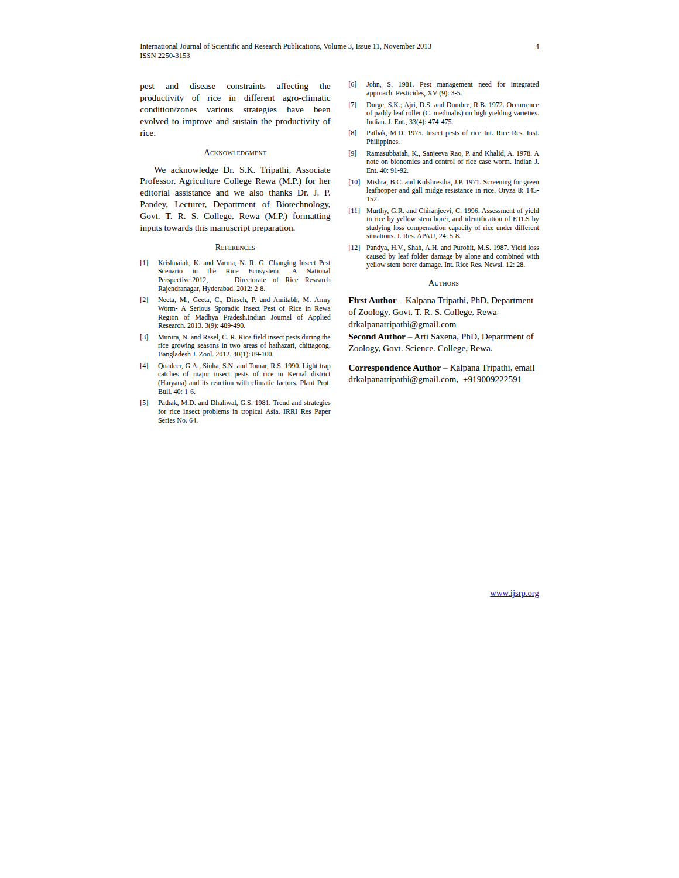International Journal of Scientific and Research Publications, Volume 3, Issue 11, November 2013 ISSN 2250-3153 4
pest and disease constraints affecting the productivity of rice in different agro-climatic condition/zones various strategies have been evolved to improve and sustain the productivity of rice.
Acknowledgment
We acknowledge Dr. S.K. Tripathi, Associate Professor, Agriculture College Rewa (M.P.) for her editorial assistance and we also thanks Dr. J. P. Pandey, Lecturer, Department of Biotechnology, Govt. T. R. S. College, Rewa (M.P.) formatting inputs towards this manuscript preparation.
References
Krishnaiah, K. and Varma, N. R. G. Changing Insect Pest Scenario in the Rice Ecosystem –A National Perspective.2012, Directorate of Rice Research Rajendranagar, Hyderabad. 2012: 2-8.
Neeta, M., Geeta, C., Dinseh, P. and Amitabh, M. Army Worm- A Serious Sporadic Insect Pest of Rice in Rewa Region of Madhya Pradesh.Indian Journal of Applied Research. 2013. 3(9): 489-490.
Munira, N. and Rasel, C. R. Rice field insect pests during the rice growing seasons in two areas of hathazari, chittagong. Bangladesh J. Zool. 2012. 40(1): 89-100.
Quadeer, G.A., Sinha, S.N. and Tomar, R.S. 1990. Light trap catches of major insect pests of rice in Kernal district (Haryana) and its reaction with climatic factors. Plant Prot. Bull. 40: 1-6.
Pathak, M.D. and Dhaliwal, G.S. 1981. Trend and strategies for rice insect problems in tropical Asia. IRRI Res Paper Series No. 64.
John, S. 1981. Pest management need for integrated approach. Pesticides, XV (9): 3-5.
Durge, S.K.; Ajri, D.S. and Dumbre, R.B. 1972. Occurrence of paddy leaf roller (C. medinalis) on high yielding varieties. Indian. J. Ent., 33(4): 474-475.
Pathak, M.D. 1975. Insect pests of rice Int. Rice Res. Inst. Philippines.
Ramasubbaiah, K., Sanjeeva Rao, P. and Khalid, A. 1978. A note on bionomics and control of rice case worm. Indian J. Ent. 40: 91-92.
Mishra, B.C. and Kulshrestha, J.P. 1971. Screening for green leafhopper and gall midge resistance in rice. Oryza 8: 145-152.
Murthy, G.R. and Chiranjeevi, C. 1996. Assessment of yield in rice by yellow stem borer, and identification of ETLS by studying loss compensation capacity of rice under different situations. J. Res. APAU, 24: 5-8.
Pandya, H.V., Shah, A.H. and Purohit, M.S. 1987. Yield loss caused by leaf folder damage by alone and combined with yellow stem borer damage. Int. Rice Res. Newsl. 12: 28.
Authors
First Author – Kalpana Tripathi, PhD, Department of Zoology, Govt. T. R. S. College, Rewa- drkalpanatripathi@gmail.com
Second Author – Arti Saxena, PhD, Department of Zoology, Govt. Science. College, Rewa.
Correspondence Author – Kalpana Tripathi, email drkalpanatripathi@gmail.com, +919009222591
www.ijsrp.org